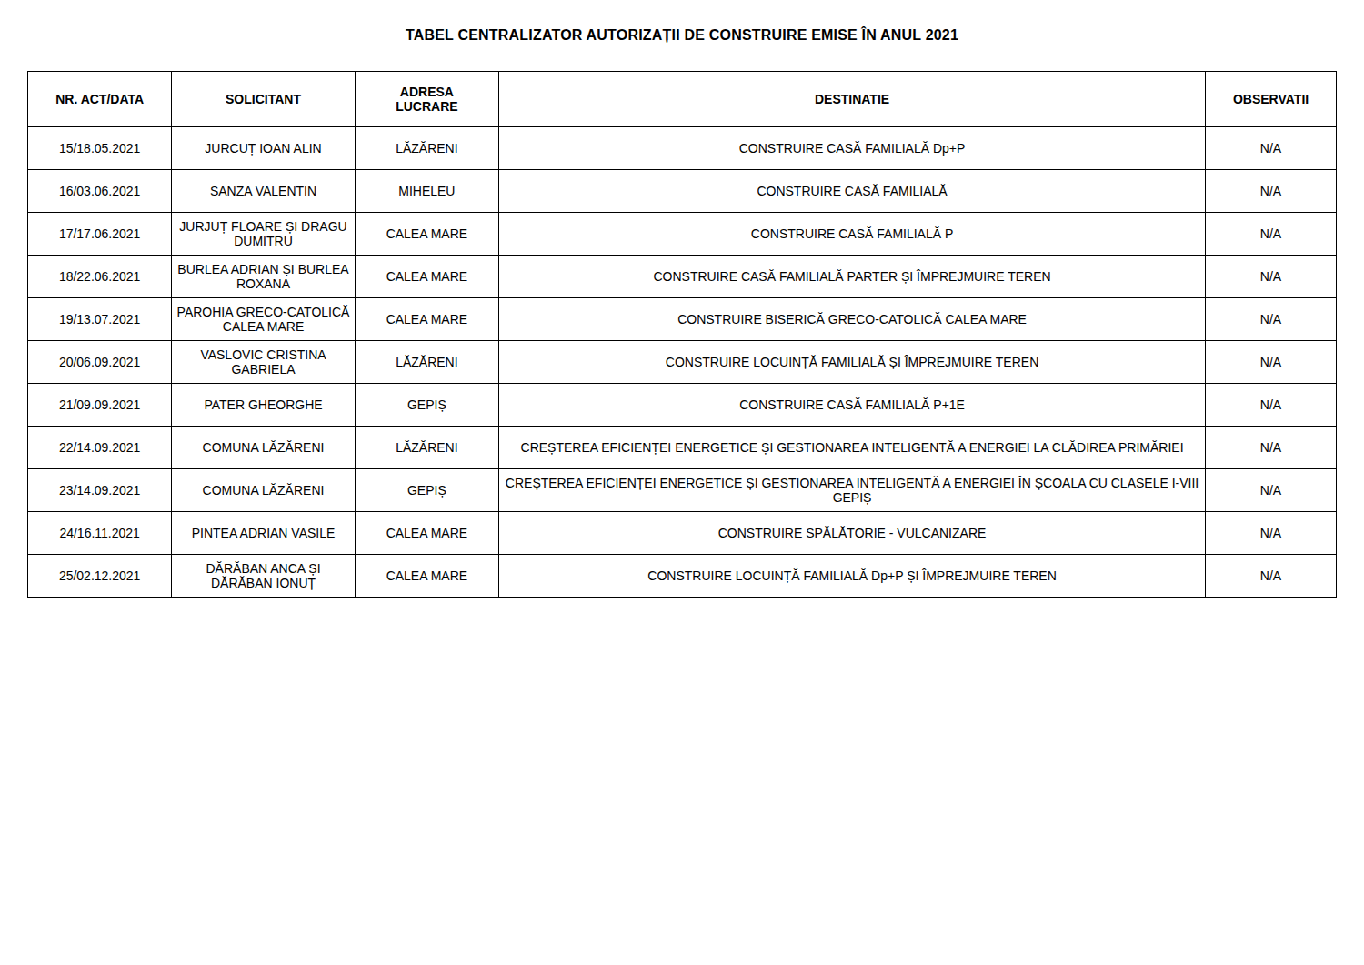TABEL CENTRALIZATOR AUTORIZAȚII DE CONSTRUIRE EMISE ÎN ANUL 2021
| NR. ACT/DATA | SOLICITANT | ADRESA LUCRARE | DESTINATIE | OBSERVATII |
| --- | --- | --- | --- | --- |
| 15/18.05.2021 | JURCUȚ IOAN ALIN | LĂZĂRENI | CONSTRUIRE CASĂ FAMILIALĂ Dp+P | N/A |
| 16/03.06.2021 | SANZA VALENTIN | MIHELEU | CONSTRUIRE CASĂ FAMILIALĂ | N/A |
| 17/17.06.2021 | JURJUȚ FLOARE ȘI DRAGU DUMITRU | CALEA MARE | CONSTRUIRE CASĂ FAMILIALĂ P | N/A |
| 18/22.06.2021 | BURLEA ADRIAN ȘI BURLEA ROXANA | CALEA MARE | CONSTRUIRE CASĂ FAMILIALĂ PARTER ȘI ÎMPREJMUIRE TEREN | N/A |
| 19/13.07.2021 | PAROHIA GRECO-CATOLICĂ CALEA MARE | CALEA MARE | CONSTRUIRE BISERICĂ GRECO-CATOLICĂ CALEA MARE | N/A |
| 20/06.09.2021 | VASLOVIC CRISTINA GABRIELA | LĂZĂRENI | CONSTRUIRE LOCUINȚĂ FAMILIALĂ ȘI ÎMPREJMUIRE TEREN | N/A |
| 21/09.09.2021 | PATER GHEORGHE | GEPIȘ | CONSTRUIRE CASĂ FAMILIALĂ P+1E | N/A |
| 22/14.09.2021 | COMUNA LĂZĂRENI | LĂZĂRENI | CREȘTEREA EFICIENȚEI ENERGETICE ȘI GESTIONAREA INTELIGENTĂ A ENERGIEI LA CLĂDIREA PRIMĂRIEI | N/A |
| 23/14.09.2021 | COMUNA LĂZĂRENI | GEPIȘ | CREȘTEREA EFICIENȚEI ENERGETICE ȘI GESTIONAREA INTELIGENTĂ A ENERGIEI ÎN ȘCOALA CU CLASELE I-VIII GEPIȘ | N/A |
| 24/16.11.2021 | PINTEA ADRIAN VASILE | CALEA MARE | CONSTRUIRE SPĂLĂTORIE - VULCANIZARE | N/A |
| 25/02.12.2021 | DĂRĂBAN ANCA ȘI DĂRĂBAN IONUȚ | CALEA MARE | CONSTRUIRE LOCUINȚĂ FAMILIALĂ Dp+P ȘI ÎMPREJMUIRE TEREN | N/A |